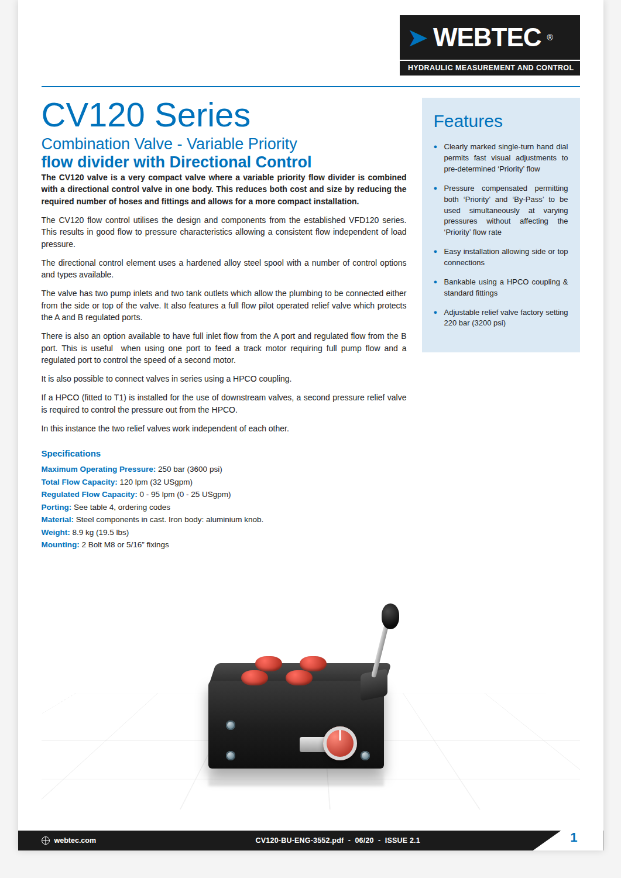➤WEBTEC®
HYDRAULIC MEASUREMENT AND CONTROL
CV120 Series
Combination Valve - Variable Priority flow divider with Directional Control
The CV120 valve is a very compact valve where a variable priority flow divider is combined with a directional control valve in one body. This reduces both cost and size by reducing the required number of hoses and fittings and allows for a more compact installation.
The CV120 flow control utilises the design and components from the established VFD120 series. This results in good flow to pressure characteristics allowing a consistent flow independent of load pressure.
The directional control element uses a hardened alloy steel spool with a number of control options and types available.
The valve has two pump inlets and two tank outlets which allow the plumbing to be connected either from the side or top of the valve. It also features a full flow pilot operated relief valve which protects the A and B regulated ports.
There is also an option available to have full inlet flow from the A port and regulated flow from the B port. This is useful when using one port to feed a track motor requiring full pump flow and a regulated port to control the speed of a second motor.
It is also possible to connect valves in series using a HPCO coupling.
If a HPCO (fitted to T1) is installed for the use of downstream valves, a second pressure relief valve is required to control the pressure out from the HPCO.
In this instance the two relief valves work independent of each other.
Specifications
Maximum Operating Pressure: 250 bar (3600 psi)
Total Flow Capacity: 120 lpm (32 USgpm)
Regulated Flow Capacity: 0 - 95 lpm (0 - 25 USgpm)
Porting: See table 4, ordering codes
Material: Steel components in cast. Iron body: aluminium knob.
Weight: 8.9 kg (19.5 lbs)
Mounting: 2 Bolt M8 or 5/16” fixings
Features
Clearly marked single-turn hand dial permits fast visual adjustments to pre-determined ‘Priority’ flow
Pressure compensated permitting both ‘Priority’ and ‘By-Pass’ to be used simultaneously at varying pressures without affecting the ‘Priority’ flow rate
Easy installation allowing side or top connections
Bankable using a HPCO coupling & standard fittings
Adjustable relief valve factory setting 220 bar (3200 psi)
webtec.com CV120-BU-ENG-3552.pdf - 06/20 - ISSUE 2.1
1